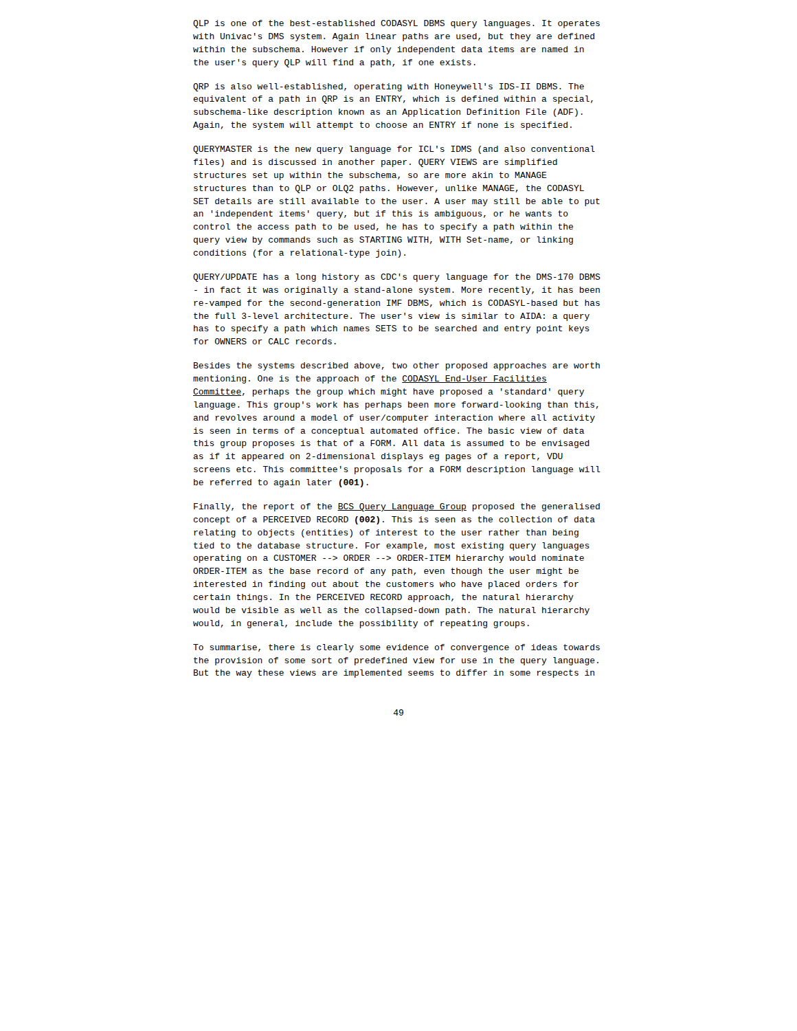QLP is one of the best-established CODASYL DBMS query languages. It operates with Univac's DMS system. Again linear paths are used, but they are defined within the subschema. However if only independent data items are named in the user's query QLP will find a path, if one exists.
QRP is also well-established, operating with Honeywell's IDS-II DBMS. The equivalent of a path in QRP is an ENTRY, which is defined within a special, subschema-like description known as an Application Definition File (ADF). Again, the system will attempt to choose an ENTRY if none is specified.
QUERYMASTER is the new query language for ICL's IDMS (and also conventional files) and is discussed in another paper. QUERY VIEWS are simplified structures set up within the subschema, so are more akin to MANAGE structures than to QLP or OLQ2 paths. However, unlike MANAGE, the CODASYL SET details are still available to the user. A user may still be able to put an 'independent items' query, but if this is ambiguous, or he wants to control the access path to be used, he has to specify a path within the query view by commands such as STARTING WITH, WITH Set-name, or linking conditions (for a relational-type join).
QUERY/UPDATE has a long history as CDC's query language for the DMS-170 DBMS - in fact it was originally a stand-alone system. More recently, it has been re-vamped for the second-generation IMF DBMS, which is CODASYL-based but has the full 3-level architecture. The user's view is similar to AIDA: a query has to specify a path which names SETS to be searched and entry point keys for OWNERS or CALC records.
Besides the systems described above, two other proposed approaches are worth mentioning. One is the approach of the CODASYL End-User Facilities Committee, perhaps the group which might have proposed a 'standard' query language. This group's work has perhaps been more forward-looking than this, and revolves around a model of user/computer interaction where all activity is seen in terms of a conceptual automated office. The basic view of data this group proposes is that of a FORM. All data is assumed to be envisaged as if it appeared on 2-dimensional displays eg pages of a report, VDU screens etc. This committee's proposals for a FORM description language will be referred to again later (001).
Finally, the report of the BCS Query Language Group proposed the generalised concept of a PERCEIVED RECORD (002). This is seen as the collection of data relating to objects (entities) of interest to the user rather than being tied to the database structure. For example, most existing query languages operating on a CUSTOMER --> ORDER --> ORDER-ITEM hierarchy would nominate ORDER-ITEM as the base record of any path, even though the user might be interested in finding out about the customers who have placed orders for certain things. In the PERCEIVED RECORD approach, the natural hierarchy would be visible as well as the collapsed-down path. The natural hierarchy would, in general, include the possibility of repeating groups.
To summarise, there is clearly some evidence of convergence of ideas towards the provision of some sort of predefined view for use in the query language. But the way these views are implemented seems to differ in some respects in
49